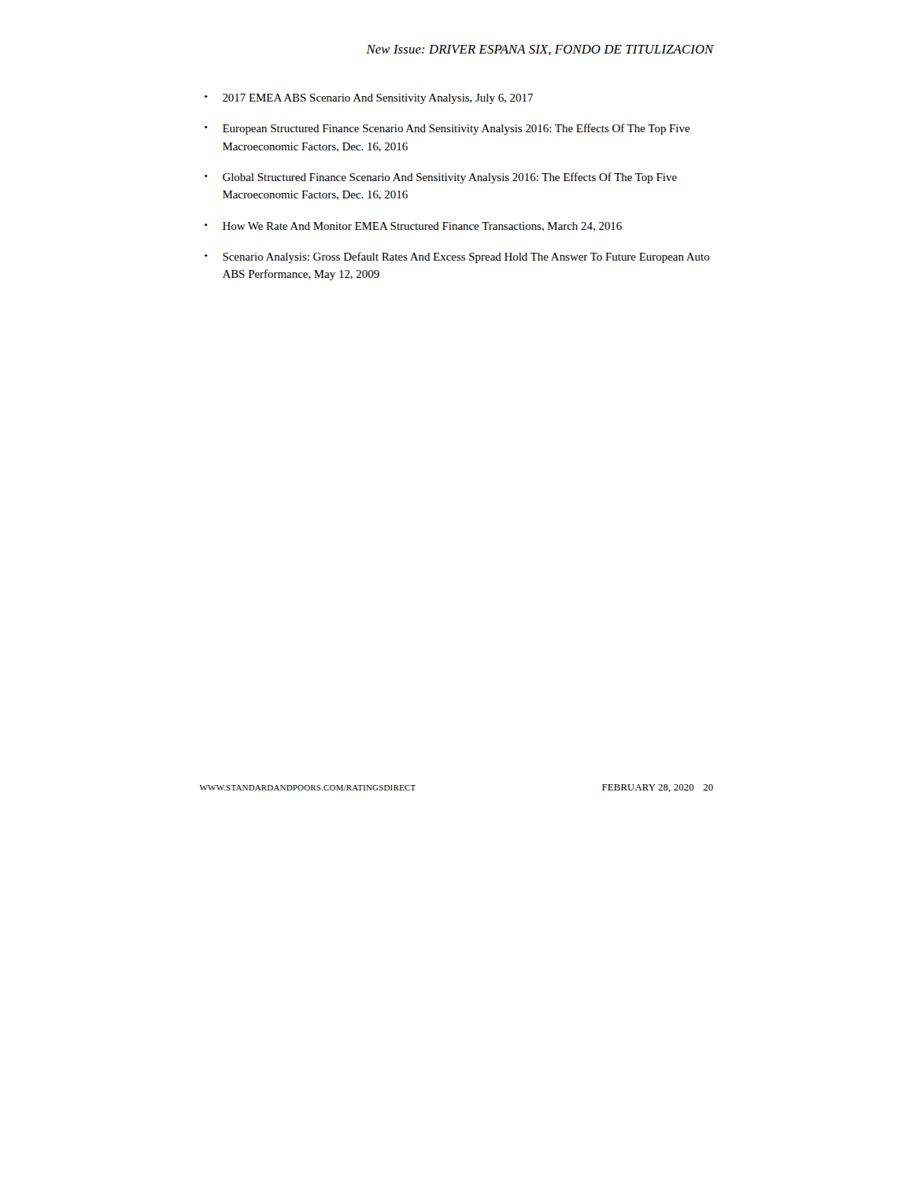New Issue: DRIVER ESPANA SIX, FONDO DE TITULIZACION
2017 EMEA ABS Scenario And Sensitivity Analysis, July 6, 2017
European Structured Finance Scenario And Sensitivity Analysis 2016: The Effects Of The Top Five Macroeconomic Factors, Dec. 16, 2016
Global Structured Finance Scenario And Sensitivity Analysis 2016: The Effects Of The Top Five Macroeconomic Factors, Dec. 16, 2016
How We Rate And Monitor EMEA Structured Finance Transactions, March 24, 2016
Scenario Analysis: Gross Default Rates And Excess Spread Hold The Answer To Future European Auto ABS Performance, May 12, 2009
WWW.STANDARDANDPOORS.COM/RATINGSDIRECT FEBRUARY 28, 202020